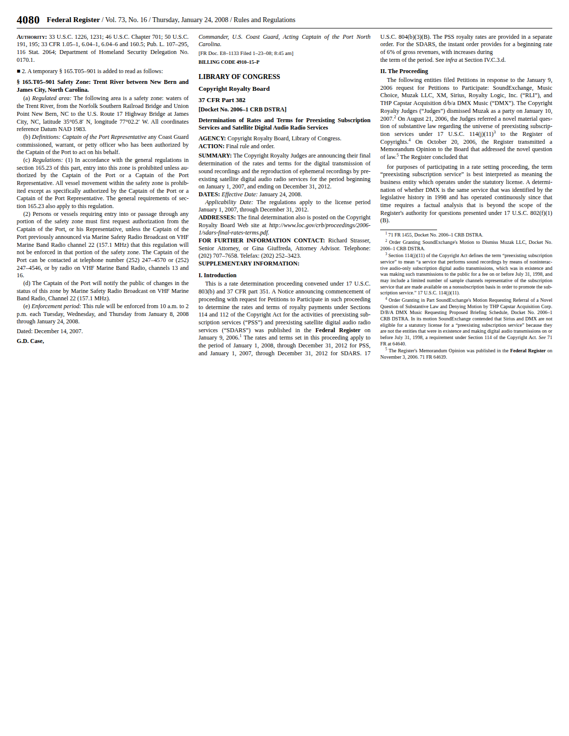4080
Federal Register / Vol. 73, No. 16 / Thursday, January 24, 2008 / Rules and Regulations
Authority: 33 U.S.C. 1226, 1231; 46 U.S.C. Chapter 701; 50 U.S.C. 191, 195; 33 CFR 1.05–1, 6.04–1, 6.04–6 and 160.5; Pub. L. 107–295, 116 Stat. 2064; Department of Homeland Security Delegation No. 0170.1.
■ 2. A temporary § 165.T05–901 is added to read as follows:
§ 165.T05–901 Safety Zone: Trent River between New Bern and James City, North Carolina.
(a) Regulated area: The following area is a safety zone: waters of the Trent River, from the Norfolk Southern Railroad Bridge and Union Point New Bern, NC to the U.S. Route 17 Highway Bridge at James City, NC, latitude 35°05.8′ N, longitude 77°02.2′ W. All coordinates reference Datum NAD 1983.
(b) Definitions: Captain of the Port Representative any Coast Guard commissioned, warrant, or petty officer who has been authorized by the Captain of the Port to act on his behalf.
(c) Regulations: (1) In accordance with the general regulations in section 165.23 of this part, entry into this zone is prohibited unless authorized by the Captain of the Port or a Captain of the Port Representative. All vessel movement within the safety zone is prohibited except as specifically authorized by the Captain of the Port or a Captain of the Port Representative. The general requirements of section 165.23 also apply to this regulation.
(2) Persons or vessels requiring entry into or passage through any portion of the safety zone must first request authorization from the Captain of the Port, or his Representative, unless the Captain of the Port previously announced via Marine Safety Radio Broadcast on VHF Marine Band Radio channel 22 (157.1 MHz) that this regulation will not be enforced in that portion of the safety zone. The Captain of the Port can be contacted at telephone number (252) 247–4570 or (252) 247–4546, or by radio on VHF Marine Band Radio, channels 13 and 16.
(d) The Captain of the Port will notify the public of changes in the status of this zone by Marine Safety Radio Broadcast on VHF Marine Band Radio, Channel 22 (157.1 MHz).
(e) Enforcement period: This rule will be enforced from 10 a.m. to 2 p.m. each Tuesday, Wednesday, and Thursday from January 8, 2008 through January 24, 2008.
Dated: December 14, 2007.
G.D. Case,
Commander, U.S. Coast Guard, Acting Captain of the Port North Carolina.
[FR Doc. E8–1133 Filed 1–23–08; 8:45 am]
BILLING CODE 4910–15–P
LIBRARY OF CONGRESS
Copyright Royalty Board
37 CFR Part 382
[Docket No. 2006–1 CRB DSTRA]
Determination of Rates and Terms for Preexisting Subscription Services and Satellite Digital Audio Radio Services
AGENCY: Copyright Royalty Board, Library of Congress.
ACTION: Final rule and order.
SUMMARY: The Copyright Royalty Judges are announcing their final determination of the rates and terms for the digital transmission of sound recordings and the reproduction of ephemeral recordings by preexisting satellite digital audio radio services for the period beginning on January 1, 2007, and ending on December 31, 2012.
DATES: Effective Date: January 24, 2008.
Applicability Date: The regulations apply to the license period January 1, 2007, through December 31, 2012.
ADDRESSES: The final determination also is posted on the Copyright Royalty Board Web site at http://www.loc.gov/crb/proceedings/2006-1/sdars-final-rates-terms.pdf.
FOR FURTHER INFORMATION CONTACT: Richard Strasser, Senior Attorney, or Gina Giuffreda, Attorney Advisor. Telephone: (202) 707–7658. Telefax: (202) 252–3423.
SUPPLEMENTARY INFORMATION:
I. Introduction
This is a rate determination proceeding convened under 17 U.S.C. 803(b) and 37 CFR part 351. A Notice announcing commencement of proceeding with request for Petitions to Participate in such proceeding to determine the rates and terms of royalty payments under Sections 114 and 112 of the Copyright Act for the activities of preexisting subscription services (“PSS”) and preexisting satellite digital audio radio services (“SDARS”) was published in the Federal Register on January 9, 2006.1 The rates and terms set in this proceeding apply to the period of January 1, 2008, through December 31, 2012 for PSS, and January 1, 2007, through December 31, 2012 for SDARS. 17 U.S.C. 804(b)(3)(B). The PSS royalty rates are provided in a separate order. For the SDARS, the instant order provides for a beginning rate of 6% of gross revenues, with increases during
the term of the period. See infra at Section IV.C.3.d.
II. The Proceeding
The following entities filed Petitions in response to the January 9, 2006 request for Petitions to Participate: SoundExchange, Music Choice, Muzak LLC, XM, Sirius, Royalty Logic, Inc. (“RLI”), and THP Capstar Acquisition d/b/a DMX Music (“DMX”). The Copyright Royalty Judges (“Judges”) dismissed Muzak as a party on January 10, 2007.2 On August 21, 2006, the Judges referred a novel material question of substantive law regarding the universe of preexisting subscription services under 17 U.S.C. 114(j)(11)3 to the Register of Copyrights.4 On October 20, 2006, the Register transmitted a Memorandum Opinion to the Board that addressed the novel question of law.5 The Register concluded that
for purposes of participating in a rate setting proceeding, the term “preexisting subscription service” is best interpreted as meaning the business entity which operates under the statutory license. A determination of whether DMX is the same service that was identified by the legislative history in 1998 and has operated continuously since that time requires a factual analysis that is beyond the scope of the Register's authority for questions presented under 17 U.S.C. 802(f)(1)(B).
1 71 FR 1455, Docket No. 2006–1 CRB DSTRA.
2 Order Granting SoundExchange's Motion to Dismiss Muzak LLC, Docket No. 2006–1 CRB DSTRA.
3 Section 114(j)(11) of the Copyright Act defines the term “preexisting subscription service” to mean “a service that performs sound recordings by means of noninteractive audio-only subscription digital audio transmissions, which was in existence and was making such transmissions to the public for a fee on or before July 31, 1998, and may include a limited number of sample channels representative of the subscription service that are made available on a nonsubscription basis in order to promote the subscription service.” 17 U.S.C. 114(j)(11).
4 Order Granting in Part SoundExchange's Motion Requesting Referral of a Novel Question of Substantive Law and Denying Motion by THP Capstar Acquisition Corp. D/B/A DMX Music Requesting Proposed Briefing Schedule, Docket No. 2006–1 CRB DSTRA. In its motion SoundExchange contended that Sirius and DMX are not eligible for a statutory license for a “preexisting subscription service” because they are not the entities that were in existence and making digital audio transmissions on or before July 31, 1998, a requirement under Section 114 of the Copyright Act. See 71 FR at 64640.
5 The Register's Memorandum Opinion was published in the Federal Register on November 3, 2006. 71 FR 64639.